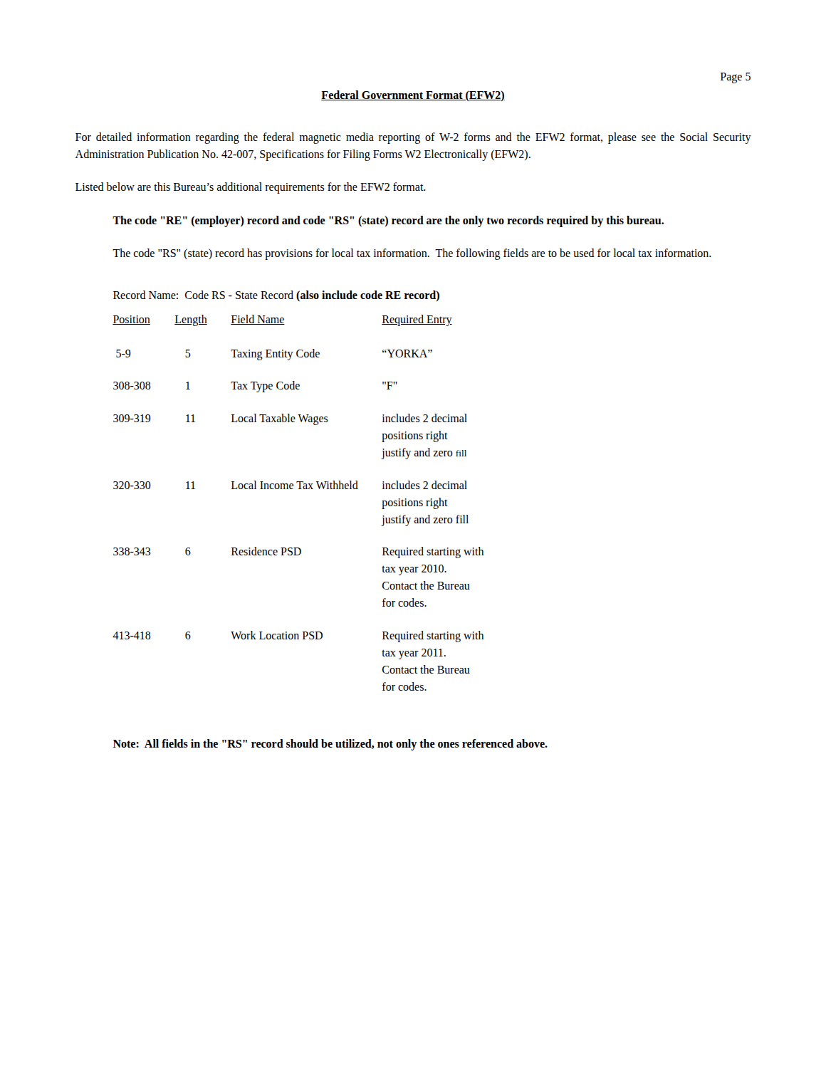Page 5
Federal Government Format (EFW2)
For detailed information regarding the federal magnetic media reporting of W-2 forms and the EFW2 format, please see the Social Security Administration Publication No. 42-007, Specifications for Filing Forms W2 Electronically (EFW2).
Listed below are this Bureau’s additional requirements for the EFW2 format.
The code "RE" (employer) record and code "RS" (state) record are the only two records required by this bureau.
The code "RS" (state) record has provisions for local tax information. The following fields are to be used for local tax information.
Record Name: Code RS - State Record (also include code RE record)
| Position | Length | Field Name | Required Entry |
| --- | --- | --- | --- |
| 5-9 | 5 | Taxing Entity Code | “YORKA” |
| 308-308 | 1 | Tax Type Code | "F" |
| 309-319 | 11 | Local Taxable Wages | includes 2 decimal positions right justify and zero fill |
| 320-330 | 11 | Local Income Tax Withheld | includes 2 decimal positions right justify and zero fill |
| 338-343 | 6 | Residence PSD | Required starting with tax year 2010. Contact the Bureau for codes. |
| 413-418 | 6 | Work Location PSD | Required starting with tax year 2011. Contact the Bureau for codes. |
Note: All fields in the "RS" record should be utilized, not only the ones referenced above.